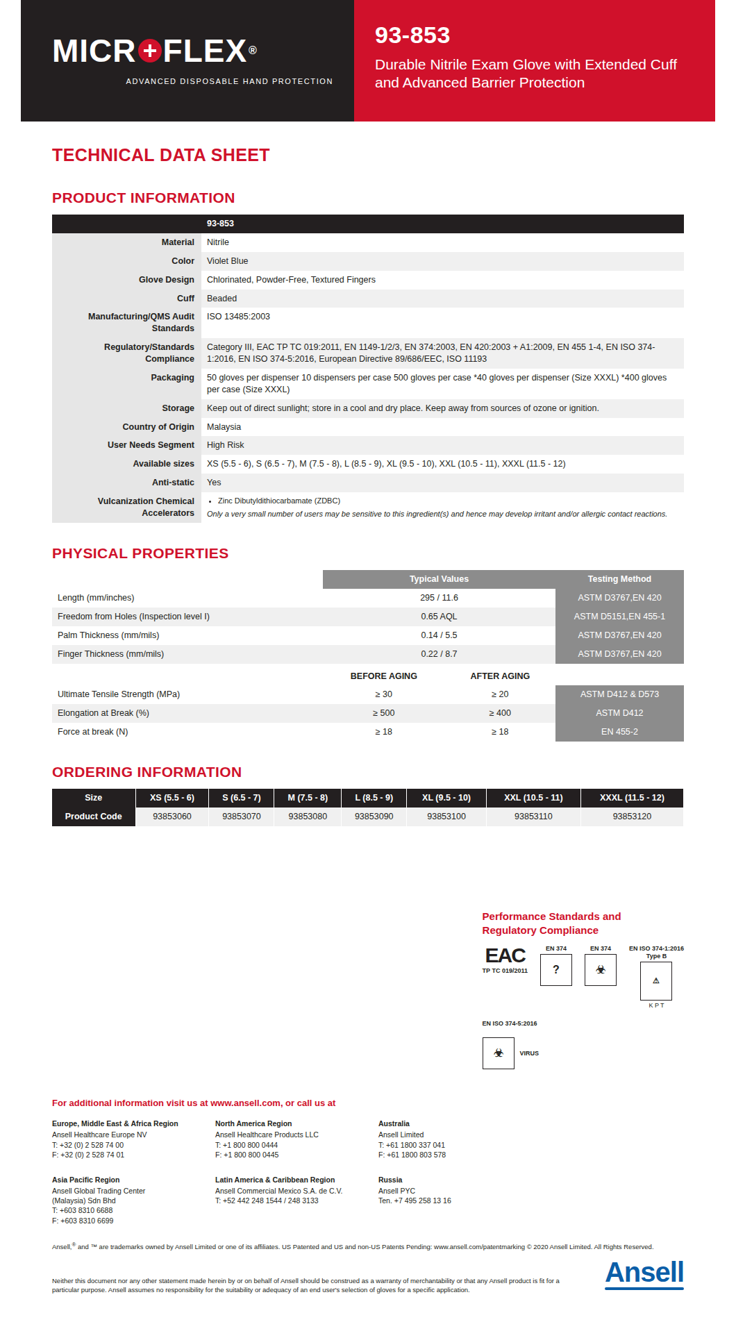MICR FLEX®
ADVANCED DISPOSABLE HAND PROTECTION
93-853
Durable Nitrile Exam Glove with Extended Cuff and Advanced Barrier Protection
TECHNICAL DATA SHEET
PRODUCT INFORMATION
| | 93-853 |
| Material | Nitrile |
| Color | Violet Blue |
| Glove Design | Chlorinated, Powder-Free, Textured Fingers |
| Cuff | Beaded |
| Manufacturing/QMS Audit Standards | ISO 13485:2003 |
| Regulatory/Standards Compliance | Category III, EAC TP TC 019:2011, EN 1149-1/2/3, EN 374:2003, EN 420:2003 + A1:2009, EN 455 1-4, EN ISO 374-1:2016, EN ISO 374-5:2016, European Directive 89/686/EEC, ISO 11193 |
| Packaging | 50 gloves per dispenser 10 dispensers per case 500 gloves per case *40 gloves per dispenser (Size XXXL) *400 gloves per case (Size XXXL) |
| Storage | Keep out of direct sunlight; store in a cool and dry place. Keep away from sources of ozone or ignition. |
| Country of Origin | Malaysia |
| User Needs Segment | High Risk |
| Available sizes | XS (5.5 - 6), S (6.5 - 7), M (7.5 - 8), L (8.5 - 9), XL (9.5 - 10), XXL (10.5 - 11), XXXL (11.5 - 12) |
| Anti-static | Yes |
| Vulcanization Chemical Accelerators | Zinc Dibutyldithiocarbamate (ZDBC) Only a very small number of users may be sensitive to this ingredient(s) and hence may develop irritant and/or allergic contact reactions. |
PHYSICAL PROPERTIES
| | Typical Values | Testing Method |
| --- | --- | --- |
| Length (mm/inches) | 295 / 11.6 | ASTM D3767,EN 420 |
| Freedom from Holes (Inspection level I) | 0.65 AQL | ASTM D5151,EN 455-1 |
| Palm Thickness (mm/mils) | 0.14 / 5.5 | ASTM D3767,EN 420 |
| Finger Thickness (mm/mils) | 0.22 / 8.7 | ASTM D3767,EN 420 |
| | BEFORE AGING | AFTER AGING | |
| Ultimate Tensile Strength (MPa) | ≥ 30 | ≥ 20 | ASTM D412 & D573 |
| Elongation at Break (%) | ≥ 500 | ≥ 400 | ASTM D412 |
| Force at break (N) | ≥ 18 | ≥ 18 | EN 455-2 |
ORDERING INFORMATION
| Size | XS (5.5 - 6) | S (6.5 - 7) | M (7.5 - 8) | L (8.5 - 9) | XL (9.5 - 10) | XXL (10.5 - 11) | XXXL (11.5 - 12) |
| --- | --- | --- | --- | --- | --- | --- | --- |
| Product Code | 93853060 | 93853070 | 93853080 | 93853090 | 93853100 | 93853110 | 93853120 |
Performance Standards and
Regulatory Compliance
EAC
TP TC 019/2011
EN 374
?
EN 374
☣
EN ISO 374-1:2016
Type B
⚠
K P T
EN ISO 374-5:2016
☣
VIRUS
For additional information visit us at www.ansell.com, or call us at
Europe, Middle East & Africa Region Ansell Healthcare Europe NV
T: +32 (0) 2 528 74 00
F: +32 (0) 2 528 74 01
North America Region Ansell Healthcare Products LLC
T: +1 800 800 0444
F: +1 800 800 0445
Australia Ansell Limited
T: +61 1800 337 041
F: +61 1800 803 578
Asia Pacific Region Ansell Global Trading Center
(Malaysia) Sdn Bhd
T: +603 8310 6688
F: +603 8310 6699
Latin America & Caribbean Region Ansell Commercial Mexico S.A. de C.V.
T: +52 442 248 1544 / 248 3133
Russia Ansell PYC
Ten. +7 495 258 13 16
Ansell,® and ™ are trademarks owned by Ansell Limited or one of its affiliates. US Patented and US and non-US Patents Pending: www.ansell.com/patentmarking © 2020 Ansell Limited. All Rights Reserved.
Neither this document nor any other statement made herein by or on behalf of Ansell should be construed as a warranty of merchantability or that any Ansell product is fit for a particular purpose. Ansell assumes no responsibility for the suitability or adequacy of an end user's selection of gloves for a specific application.
Ansell